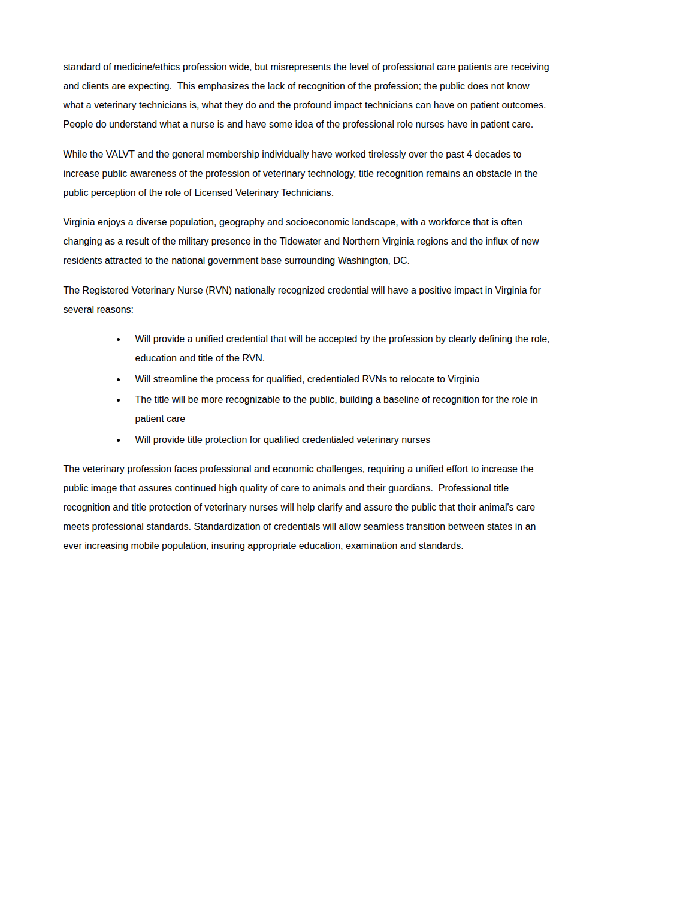standard of medicine/ethics profession wide, but misrepresents the level of professional care patients are receiving and clients are expecting. This emphasizes the lack of recognition of the profession; the public does not know what a veterinary technicians is, what they do and the profound impact technicians can have on patient outcomes. People do understand what a nurse is and have some idea of the professional role nurses have in patient care.
While the VALVT and the general membership individually have worked tirelessly over the past 4 decades to increase public awareness of the profession of veterinary technology, title recognition remains an obstacle in the public perception of the role of Licensed Veterinary Technicians.
Virginia enjoys a diverse population, geography and socioeconomic landscape, with a workforce that is often changing as a result of the military presence in the Tidewater and Northern Virginia regions and the influx of new residents attracted to the national government base surrounding Washington, DC.
The Registered Veterinary Nurse (RVN) nationally recognized credential will have a positive impact in Virginia for several reasons:
Will provide a unified credential that will be accepted by the profession by clearly defining the role, education and title of the RVN.
Will streamline the process for qualified, credentialed RVNs to relocate to Virginia
The title will be more recognizable to the public, building a baseline of recognition for the role in patient care
Will provide title protection for qualified credentialed veterinary nurses
The veterinary profession faces professional and economic challenges, requiring a unified effort to increase the public image that assures continued high quality of care to animals and their guardians. Professional title recognition and title protection of veterinary nurses will help clarify and assure the public that their animal's care meets professional standards. Standardization of credentials will allow seamless transition between states in an ever increasing mobile population, insuring appropriate education, examination and standards.